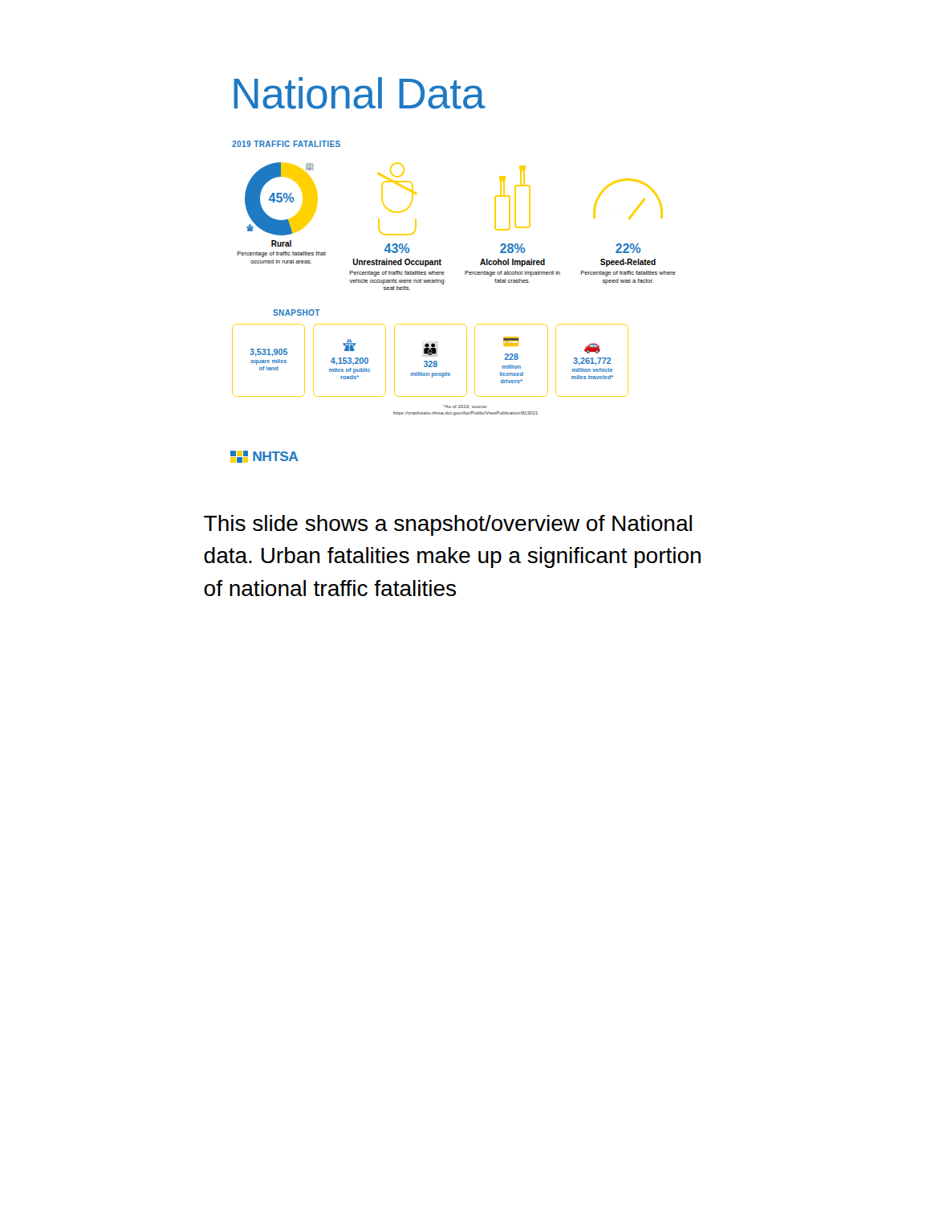National Data
2019 TRAFFIC FATALITIES
45% 🏢 🛣
Rural
Percentage of traffic fatalities that occurred in rural areas.
43%
Unrestrained Occupant
Percentage of traffic fatalities where vehicle occupants were not wearing seat belts.
28%
Alcohol Impaired
Percentage of alcohol impairment in fatal crashes.
· · · · ·
22%
Speed-Related
Percentage of traffic fatalities where speed was a factor.
SNAPSHOT
3,531,905
square miles
of land
🛣
4,153,200
miles of public
roads*
👪
328
million people
💳
228
million
licensed
drivers*
🚗
3,261,772
million vehicle
miles traveled*
*As of 2019, source:
https://crashstats.nhtsa.dot.gov/Api/Public/ViewPublication/813021
NHTSA
This slide shows a snapshot/overview of National data. Urban fatalities make up a significant portion of national traffic fatalities